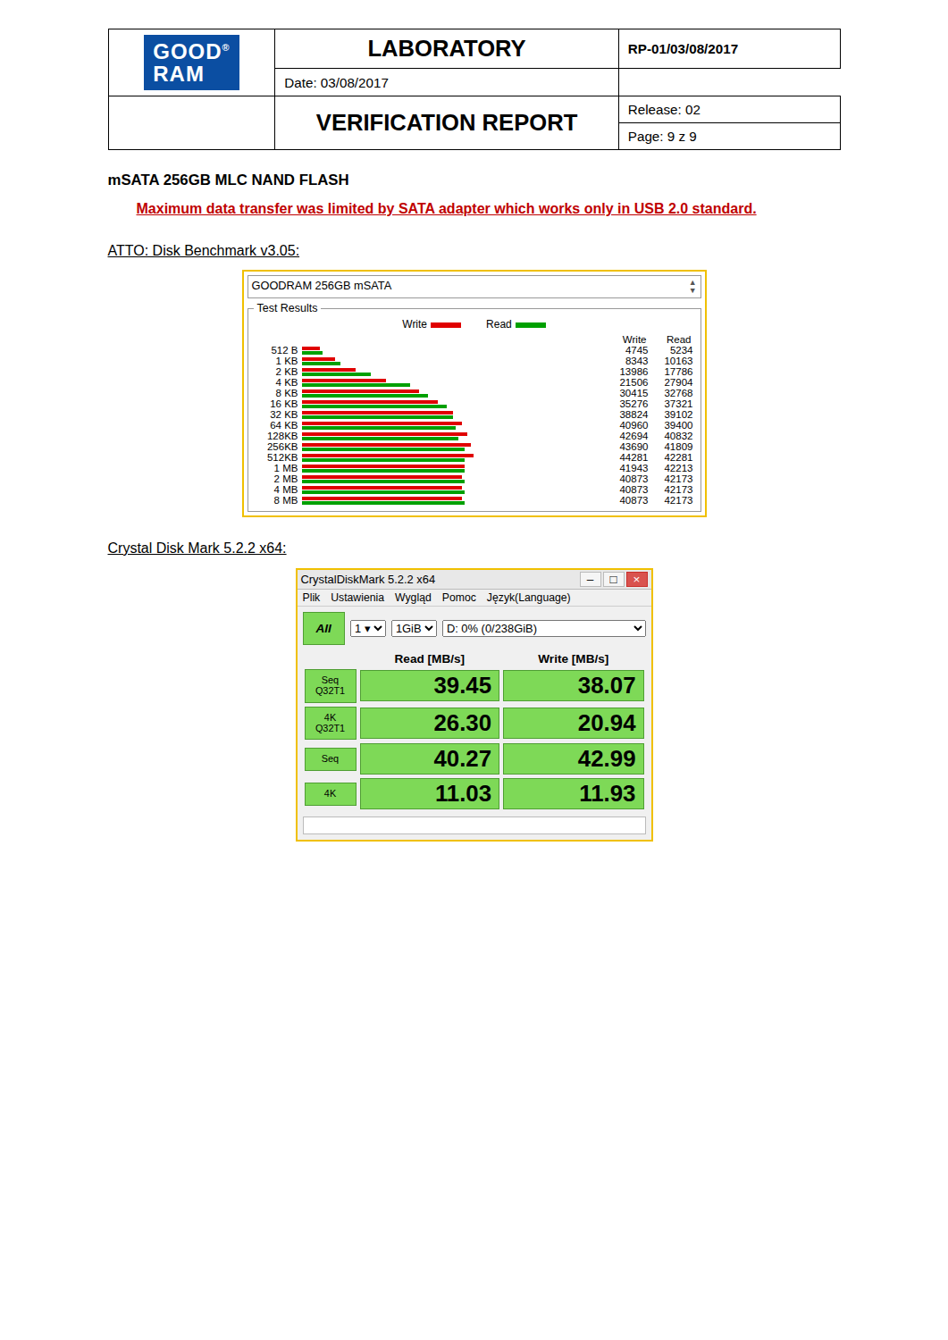| GOOD ® RAM | LABORATORY | RP-01/03/08/2017 |
| Date: 03/08/2017 |
| | VERIFICATION REPORT | Release: 02 |
| Page: 9 z 9 |
mSATA 256GB MLC NAND FLASH
Maximum data transfer was limited by SATA adapter which works only in USB 2.0 standard.
ATTO: Disk Benchmark v3.05:
GOODRAM 256GB mSATA ▲
▼
Test Results
Write Read
| | | Write | Read |
| --- | --- | --- | --- |
| 512 B | | 4745 | 5234 |
| 1 KB | | 8343 | 10163 |
| 2 KB | | 13986 | 17786 |
| 4 KB | | 21506 | 27904 |
| 8 KB | | 30415 | 32768 |
| 16 KB | | 35276 | 37321 |
| 32 KB | | 38824 | 39102 |
| 64 KB | | 40960 | 39400 |
| 128KB | | 42694 | 40832 |
| 256KB | | 43690 | 41809 |
| 512KB | | 44281 | 42281 |
| 1 MB | | 41943 | 42213 |
| 2 MB | | 40873 | 42173 |
| 4 MB | | 40873 | 42173 |
| 8 MB | | 40873 | 42173 |
Crystal Disk Mark 5.2.2 x64:
CrystalDiskMark 5.2.2 x64 –□×
Plik Ustawienia Wygląd Pomoc Język(Language)
All
1 ▾ 1GiB D: 0% (0/238GiB)
| | Read [MB/s] | Write [MB/s] |
| --- | --- | --- |
| Seq Q32T1 | 39.45 | 38.07 |
| 4K Q32T1 | 26.30 | 20.94 |
| Seq | 40.27 | 42.99 |
| 4K | 11.03 | 11.93 |